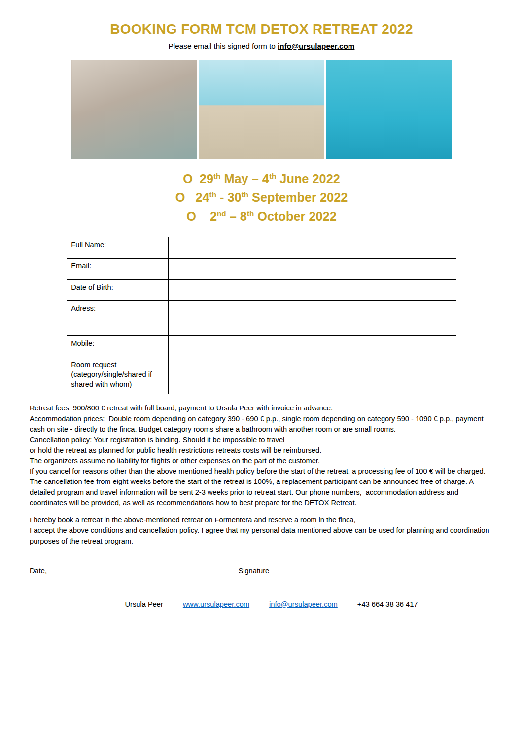BOOKING FORM TCM DETOX RETREAT 2022
Please email this signed form to info@ursulapeer.com
O29th May – 4th June 2022
O 24th - 30th September 2022
O 2nd – 8th October 2022
| Full Name: | |
| Email: | |
| Date of Birth: | |
| Adress: | |
| Mobile: | |
| Room request (category/single/shared if shared with whom) | |
Retreat fees: 900/800 € retreat with full board, payment to Ursula Peer with invoice in advance.
Accommodation prices: Double room depending on category 390 - 690 € p.p., single room depending on category 590 - 1090 € p.p., payment cash on site - directly to the finca. Budget category rooms share a bathroom with another room or are small rooms.
Cancellation policy: Your registration is binding. Should it be impossible to travel
or hold the retreat as planned for public health restrictions retreats costs will be reimbursed.
The organizers assume no liability for flights or other expenses on the part of the customer.
If you cancel for reasons other than the above mentioned health policy before the start of the retreat, a processing fee of 100 € will be charged. The cancellation fee from eight weeks before the start of the retreat is 100%, a replacement participant can be announced free of charge. A detailed program and travel information will be sent 2-3 weeks prior to retreat start. Our phone numbers, accommodation address and coordinates will be provided, as well as recommendations how to best prepare for the DETOX Retreat.
I hereby book a retreat in the above-mentioned retreat on Formentera and reserve a room in the finca,
I accept the above conditions and cancellation policy. I agree that my personal data mentioned above can be used for planning and coordination purposes of the retreat program.
Date,
Signature
Ursula Peer www.ursulapeer.com info@ursulapeer.com +43 664 38 36 417